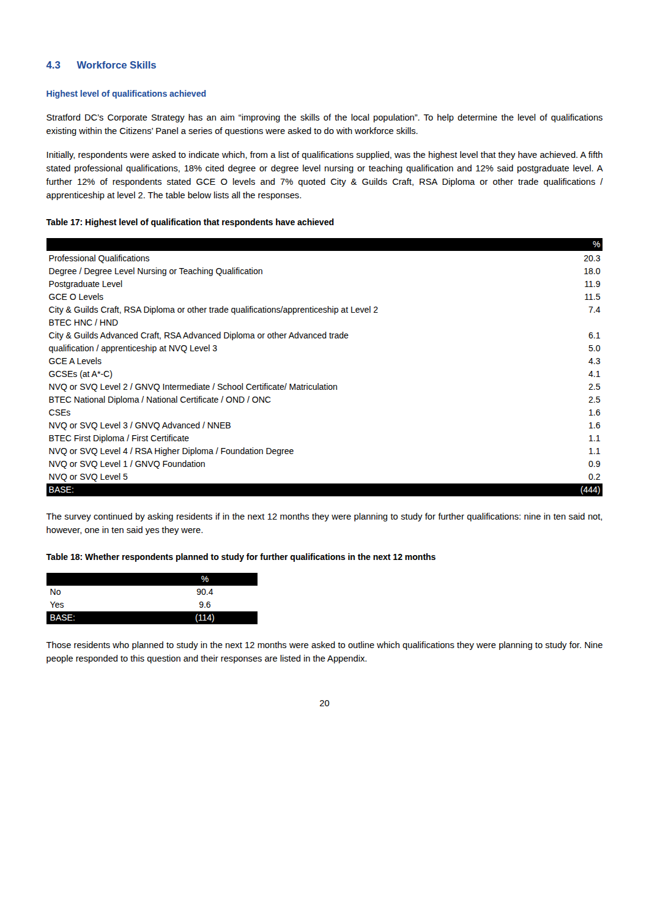4.3 Workforce Skills
Highest level of qualifications achieved
Stratford DC’s Corporate Strategy has an aim “improving the skills of the local population”. To help determine the level of qualifications existing within the Citizens’ Panel a series of questions were asked to do with workforce skills.
Initially, respondents were asked to indicate which, from a list of qualifications supplied, was the highest level that they have achieved. A fifth stated professional qualifications, 18% cited degree or degree level nursing or teaching qualification and 12% said postgraduate level. A further 12% of respondents stated GCE O levels and 7% quoted City & Guilds Craft, RSA Diploma or other trade qualifications / apprenticeship at level 2. The table below lists all the responses.
Table 17: Highest level of qualification that respondents have achieved
| | % |
| --- | --- |
| Professional Qualifications | 20.3 |
| Degree / Degree Level Nursing or Teaching Qualification | 18.0 |
| Postgraduate Level | 11.9 |
| GCE O Levels | 11.5 |
| City & Guilds Craft, RSA Diploma or other trade qualifications/apprenticeship at Level 2 | 7.4 |
| BTEC HNC / HND | |
| City & Guilds Advanced Craft, RSA Advanced Diploma or other Advanced trade | 6.1 |
| qualification / apprenticeship at NVQ Level 3 | 5.0 |
| GCE A Levels | 4.3 |
| GCSEs (at A*-C) | 4.1 |
| NVQ or SVQ Level 2 / GNVQ Intermediate / School Certificate/ Matriculation | 2.5 |
| BTEC National Diploma / National Certificate / OND / ONC | 2.5 |
| CSEs | 1.6 |
| NVQ or SVQ Level 3 / GNVQ Advanced / NNEB | 1.6 |
| BTEC First Diploma / First Certificate | 1.1 |
| NVQ or SVQ Level 4 / RSA Higher Diploma / Foundation Degree | 1.1 |
| NVQ or SVQ Level 1 / GNVQ Foundation | 0.9 |
| NVQ or SVQ Level 5 | 0.2 |
| BASE: | (444) |
The survey continued by asking residents if in the next 12 months they were planning to study for further qualifications: nine in ten said not, however, one in ten said yes they were.
Table 18: Whether respondents planned to study for further qualifications in the next 12 months
| | % |
| --- | --- |
| No | 90.4 |
| Yes | 9.6 |
| BASE: | (114) |
Those residents who planned to study in the next 12 months were asked to outline which qualifications they were planning to study for. Nine people responded to this question and their responses are listed in the Appendix.
20